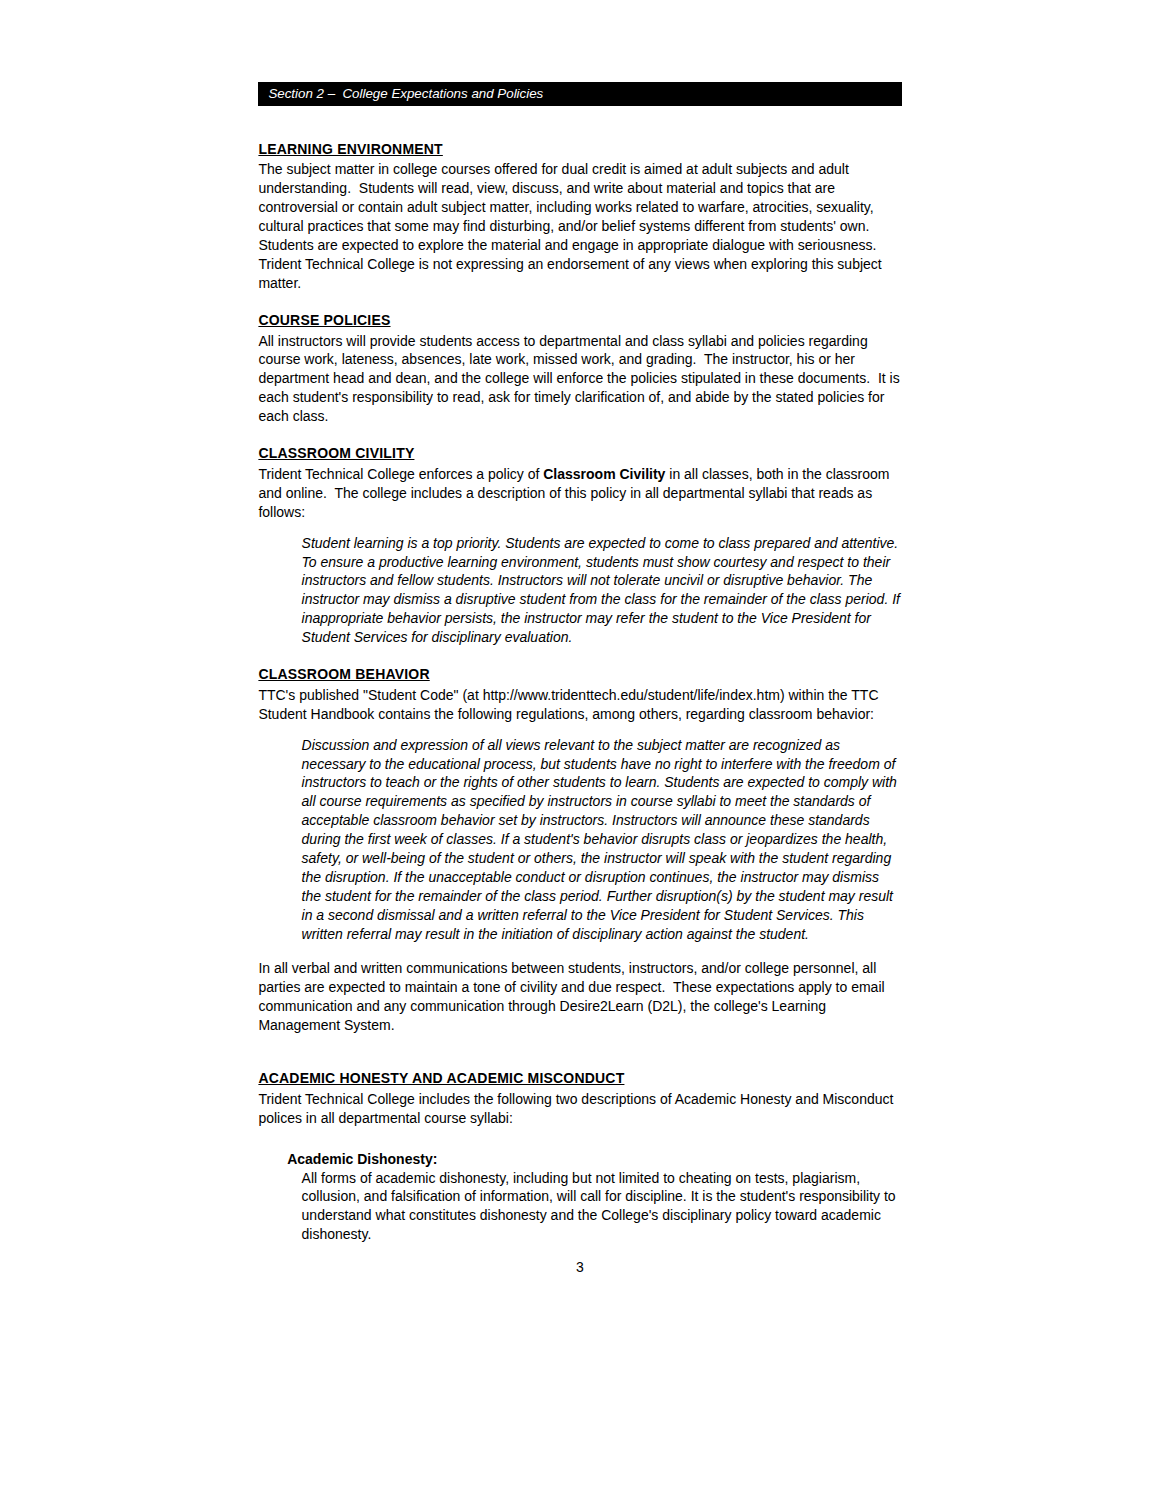Section 2 – College Expectations and Policies
LEARNING ENVIRONMENT
The subject matter in college courses offered for dual credit is aimed at adult subjects and adult understanding. Students will read, view, discuss, and write about material and topics that are controversial or contain adult subject matter, including works related to warfare, atrocities, sexuality, cultural practices that some may find disturbing, and/or belief systems different from students' own. Students are expected to explore the material and engage in appropriate dialogue with seriousness. Trident Technical College is not expressing an endorsement of any views when exploring this subject matter.
COURSE POLICIES
All instructors will provide students access to departmental and class syllabi and policies regarding course work, lateness, absences, late work, missed work, and grading. The instructor, his or her department head and dean, and the college will enforce the policies stipulated in these documents. It is each student's responsibility to read, ask for timely clarification of, and abide by the stated policies for each class.
CLASSROOM CIVILITY
Trident Technical College enforces a policy of Classroom Civility in all classes, both in the classroom and online. The college includes a description of this policy in all departmental syllabi that reads as follows:
Student learning is a top priority. Students are expected to come to class prepared and attentive. To ensure a productive learning environment, students must show courtesy and respect to their instructors and fellow students. Instructors will not tolerate uncivil or disruptive behavior. The instructor may dismiss a disruptive student from the class for the remainder of the class period. If inappropriate behavior persists, the instructor may refer the student to the Vice President for Student Services for disciplinary evaluation.
CLASSROOM BEHAVIOR
TTC's published "Student Code" (at http://www.tridenttech.edu/student/life/index.htm) within the TTC Student Handbook contains the following regulations, among others, regarding classroom behavior:
Discussion and expression of all views relevant to the subject matter are recognized as necessary to the educational process, but students have no right to interfere with the freedom of instructors to teach or the rights of other students to learn. Students are expected to comply with all course requirements as specified by instructors in course syllabi to meet the standards of acceptable classroom behavior set by instructors. Instructors will announce these standards during the first week of classes. If a student's behavior disrupts class or jeopardizes the health, safety, or well-being of the student or others, the instructor will speak with the student regarding the disruption. If the unacceptable conduct or disruption continues, the instructor may dismiss the student for the remainder of the class period. Further disruption(s) by the student may result in a second dismissal and a written referral to the Vice President for Student Services. This written referral may result in the initiation of disciplinary action against the student.
In all verbal and written communications between students, instructors, and/or college personnel, all parties are expected to maintain a tone of civility and due respect. These expectations apply to email communication and any communication through Desire2Learn (D2L), the college's Learning Management System.
ACADEMIC HONESTY AND ACADEMIC MISCONDUCT
Trident Technical College includes the following two descriptions of Academic Honesty and Misconduct polices in all departmental course syllabi:
Academic Dishonesty:
All forms of academic dishonesty, including but not limited to cheating on tests, plagiarism, collusion, and falsification of information, will call for discipline. It is the student's responsibility to understand what constitutes dishonesty and the College's disciplinary policy toward academic dishonesty.
3